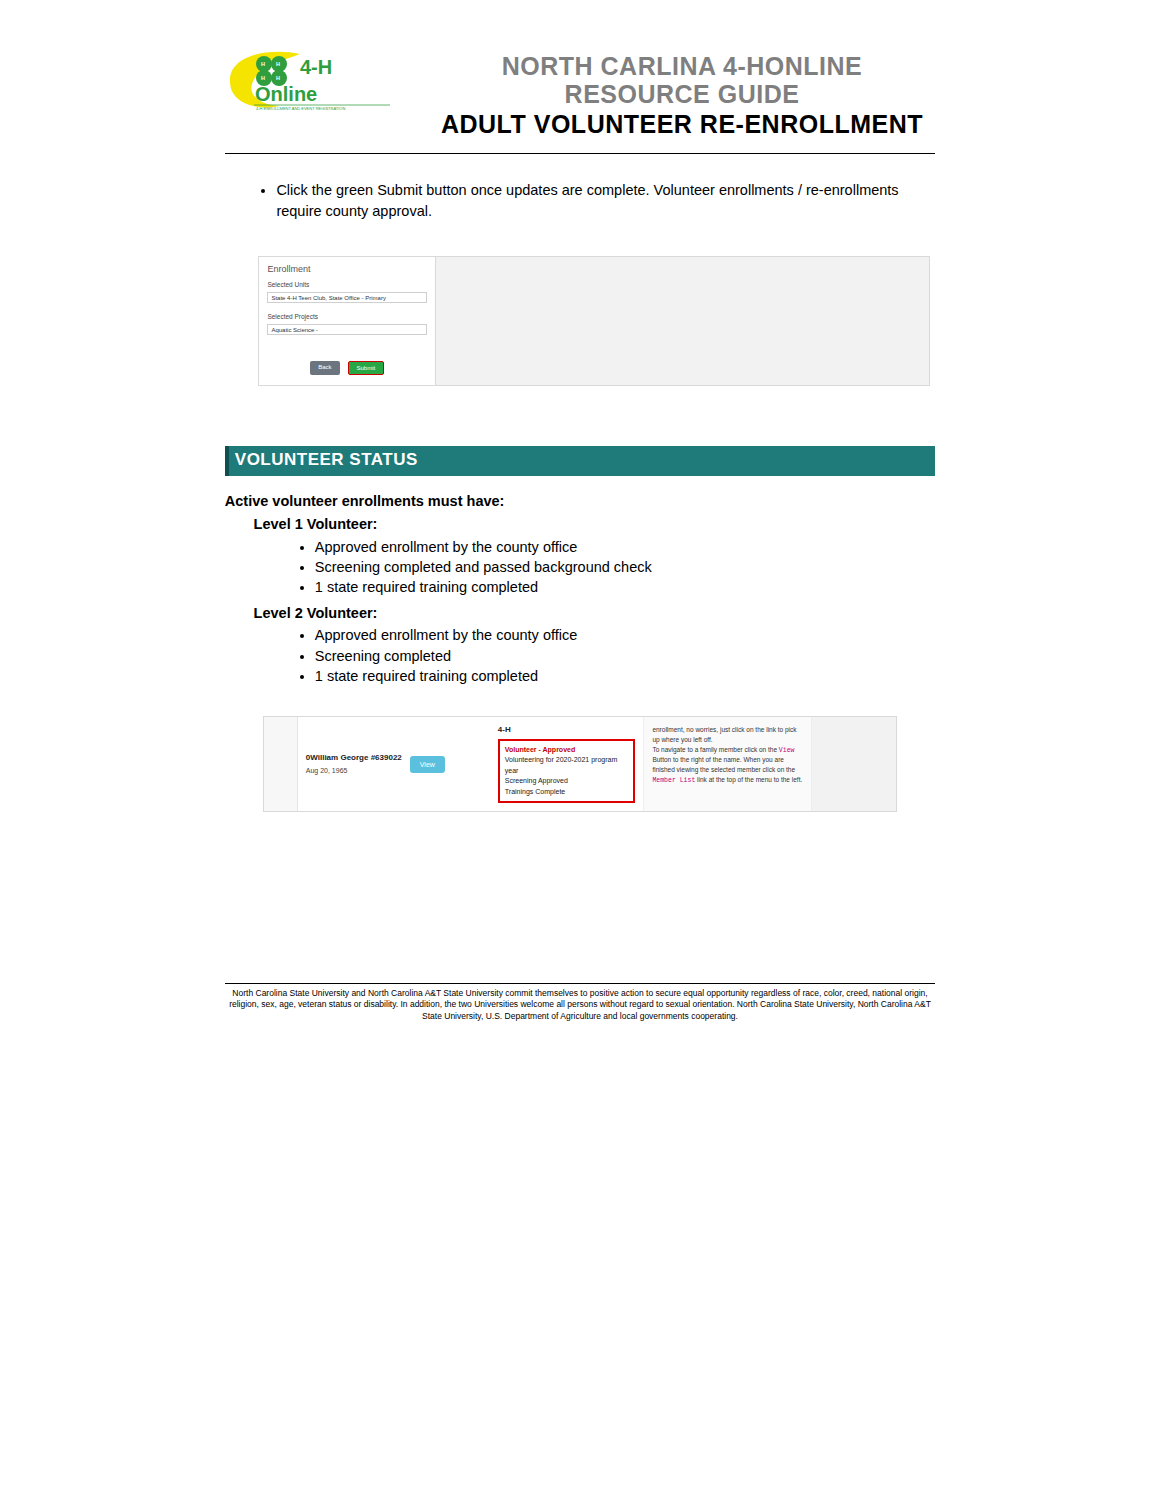H H H H 4-H Online 4-H ENROLLMENT AND EVENT REGISTRATION
NORTH CARLINA 4-HONLINE RESOURCE GUIDE
ADULT VOLUNTEER RE-ENROLLMENT
Click the green Submit button once updates are complete. Volunteer enrollments / re-enrollments require county approval.
Enrollment
Selected Units
State 4-H Teen Club, State Office - Primary
Selected Projects
Aquatic Science -
Back Submit
VOLUNTEER STATUS
Active volunteer enrollments must have:
Level 1 Volunteer:
Approved enrollment by the county office
Screening completed and passed background check
1 state required training completed
Level 2 Volunteer:
Approved enrollment by the county office
Screening completed
1 state required training completed
0William George #639022
Aug 20, 1965
View
4-H
Volunteer - Approved
Volunteering for 2020-2021 program year
Screening Approved
Trainings Complete
enrollment, no worries, just click on the link to pick up where you left off.
To navigate to a family member click on the View Button to the right of the name. When you are finished viewing the selected member click on the Member List link at the top of the menu to the left.
North Carolina State University and North Carolina A&T State University commit themselves to positive action to secure equal opportunity regardless of race, color, creed, national origin, religion, sex, age, veteran status or disability. In addition, the two Universities welcome all persons without regard to sexual orientation. North Carolina State University, North Carolina A&T State University, U.S. Department of Agriculture and local governments cooperating.